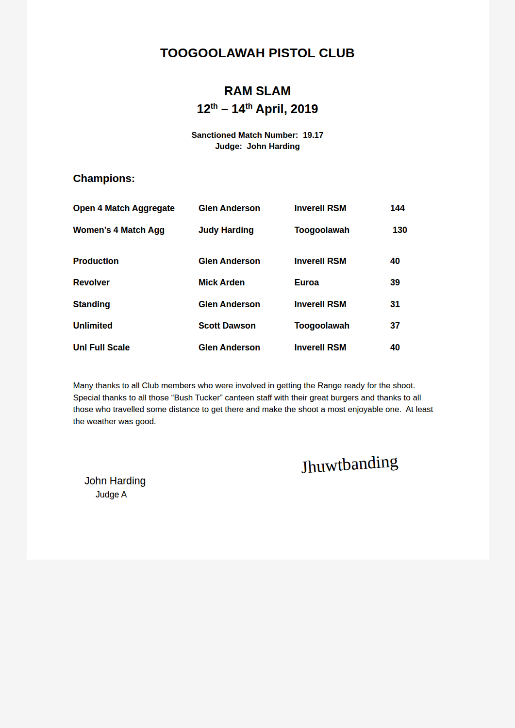TOOGOOLAWAH PISTOL CLUB
RAM SLAM 12th – 14th April, 2019
Sanctioned Match Number: 19.17
Judge: John Harding
Champions:
| Open 4 Match Aggregate | Glen Anderson | Inverell RSM | 144 |
| Women’s 4 Match Agg | Judy Harding | Toogoolawah | 130 |
| Production | Glen Anderson | Inverell RSM | 40 |
| Revolver | Mick Arden | Euroa | 39 |
| Standing | Glen Anderson | Inverell RSM | 31 |
| Unlimited | Scott Dawson | Toogoolawah | 37 |
| Unl Full Scale | Glen Anderson | Inverell RSM | 40 |
Many thanks to all Club members who were involved in getting the Range ready for the shoot. Special thanks to all those “Bush Tucker” canteen staff with their great burgers and thanks to all those who travelled some distance to get there and make the shoot a most enjoyable one. At least the weather was good.
Jhuwtbanding John Harding Judge A